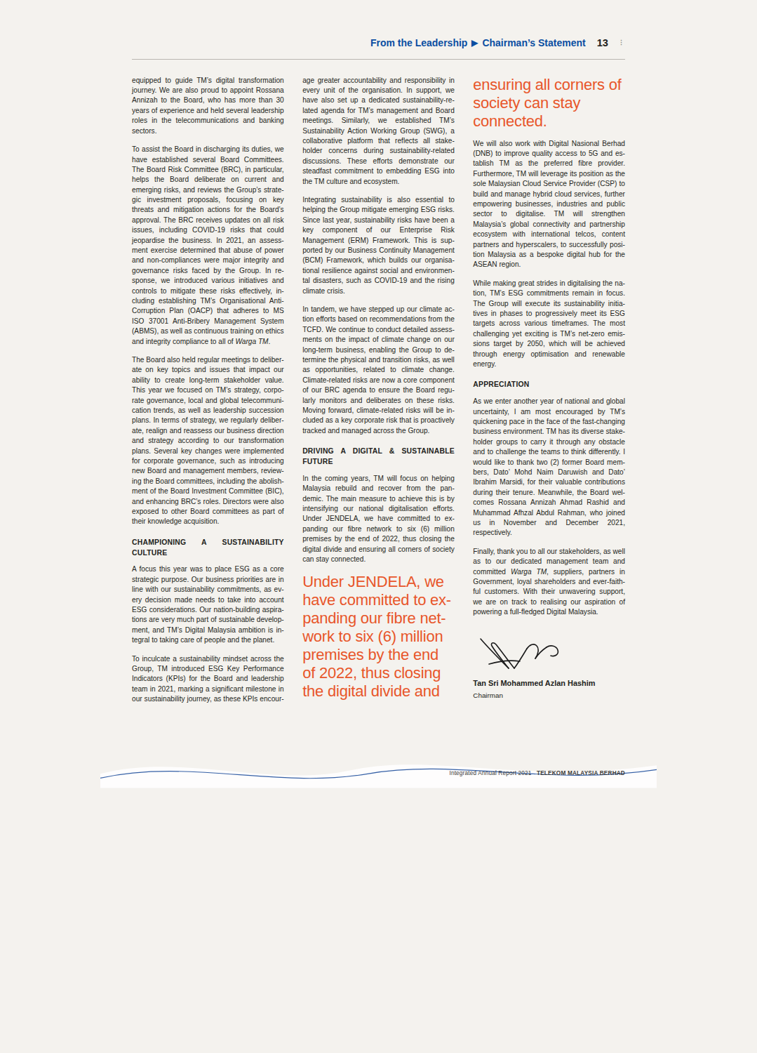From the Leadership ▶ Chairman’s Statement 13 ⋮
equipped to guide TM’s digital transformation journey. We are also proud to appoint Rossana Annizah to the Board, who has more than 30 years of experience and held several leadership roles in the telecommunications and banking sectors.
To assist the Board in discharging its duties, we have established several Board Committees. The Board Risk Committee (BRC), in particular, helps the Board deliberate on current and emerging risks, and reviews the Group’s strategic investment proposals, focusing on key threats and mitigation actions for the Board’s approval. The BRC receives updates on all risk issues, including COVID-19 risks that could jeopardise the business. In 2021, an assessment exercise determined that abuse of power and non-compliances were major integrity and governance risks faced by the Group. In response, we introduced various initiatives and controls to mitigate these risks effectively, including establishing TM’s Organisational Anti-Corruption Plan (OACP) that adheres to MS ISO 37001 Anti-Bribery Management System (ABMS), as well as continuous training on ethics and integrity compliance to all of Warga TM.
The Board also held regular meetings to deliberate on key topics and issues that impact our ability to create long-term stakeholder value. This year we focused on TM’s strategy, corporate governance, local and global telecommunication trends, as well as leadership succession plans. In terms of strategy, we regularly deliberate, realign and reassess our business direction and strategy according to our transformation plans. Several key changes were implemented for corporate governance, such as introducing new Board and management members, reviewing the Board committees, including the abolishment of the Board Investment Committee (BIC), and enhancing BRC’s roles. Directors were also exposed to other Board committees as part of their knowledge acquisition.
Championing a Sustainability Culture
A focus this year was to place ESG as a core strategic purpose. Our business priorities are in line with our sustainability commitments, as every decision made needs to take into account ESG considerations. Our nation-building aspirations are very much part of sustainable development, and TM’s Digital Malaysia ambition is integral to taking care of people and the planet.
To inculcate a sustainability mindset across the Group, TM introduced ESG Key Performance Indicators (KPIs) for the Board and leadership team in 2021, marking a significant milestone in our sustainability journey, as these KPIs encourage greater accountability and responsibility in every unit of the organisation. In support, we have also set up a dedicated sustainability-related agenda for TM’s management and Board meetings. Similarly, we established TM’s Sustainability Action Working Group (SWG), a collaborative platform that reflects all stakeholder concerns during sustainability-related discussions. These efforts demonstrate our steadfast commitment to embedding ESG into the TM culture and ecosystem.
Integrating sustainability is also essential to helping the Group mitigate emerging ESG risks. Since last year, sustainability risks have been a key component of our Enterprise Risk Management (ERM) Framework. This is supported by our Business Continuity Management (BCM) Framework, which builds our organisational resilience against social and environmental disasters, such as COVID-19 and the rising climate crisis.
In tandem, we have stepped up our climate action efforts based on recommendations from the TCFD. We continue to conduct detailed assessments on the impact of climate change on our long-term business, enabling the Group to determine the physical and transition risks, as well as opportunities, related to climate change. Climate-related risks are now a core component of our BRC agenda to ensure the Board regularly monitors and deliberates on these risks. Moving forward, climate-related risks will be included as a key corporate risk that is proactively tracked and managed across the Group.
Driving a Digital & Sustainable Future
In the coming years, TM will focus on helping Malaysia rebuild and recover from the pandemic. The main measure to achieve this is by intensifying our national digitalisation efforts. Under JENDELA, we have committed to expanding our fibre network to six (6) million premises by the end of 2022, thus closing the digital divide and ensuring all corners of society can stay connected.
Under JENDELA, we have committed to expanding our fibre network to six (6) million premises by the end of 2022, thus closing the digital divide and ensuring all corners of society can stay connected.
We will also work with Digital Nasional Berhad (DNB) to improve quality access to 5G and establish TM as the preferred fibre provider. Furthermore, TM will leverage its position as the sole Malaysian Cloud Service Provider (CSP) to build and manage hybrid cloud services, further empowering businesses, industries and public sector to digitalise. TM will strengthen Malaysia’s global connectivity and partnership ecosystem with international telcos, content partners and hyperscalers, to successfully position Malaysia as a bespoke digital hub for the ASEAN region.
While making great strides in digitalising the nation, TM’s ESG commitments remain in focus. The Group will execute its sustainability initiatives in phases to progressively meet its ESG targets across various timeframes. The most challenging yet exciting is TM’s net-zero emissions target by 2050, which will be achieved through energy optimisation and renewable energy.
Appreciation
As we enter another year of national and global uncertainty, I am most encouraged by TM’s quickening pace in the face of the fast-changing business environment. TM has its diverse stakeholder groups to carry it through any obstacle and to challenge the teams to think differently. I would like to thank two (2) former Board members, Dato’ Mohd Naim Daruwish and Dato’ Ibrahim Marsidi, for their valuable contributions during their tenure. Meanwhile, the Board welcomes Rossana Annizah Ahmad Rashid and Muhammad Afhzal Abdul Rahman, who joined us in November and December 2021, respectively.
Finally, thank you to all our stakeholders, as well as to our dedicated management team and committed Warga TM, suppliers, partners in Government, loyal shareholders and ever-faithful customers. With their unwavering support, we are on track to realising our aspiration of powering a full-fledged Digital Malaysia.
Tan Sri Mohammed Azlan Hashim
Chairman
Integrated Annual Report 2021 TELEKOM MALAYSIA BERHAD